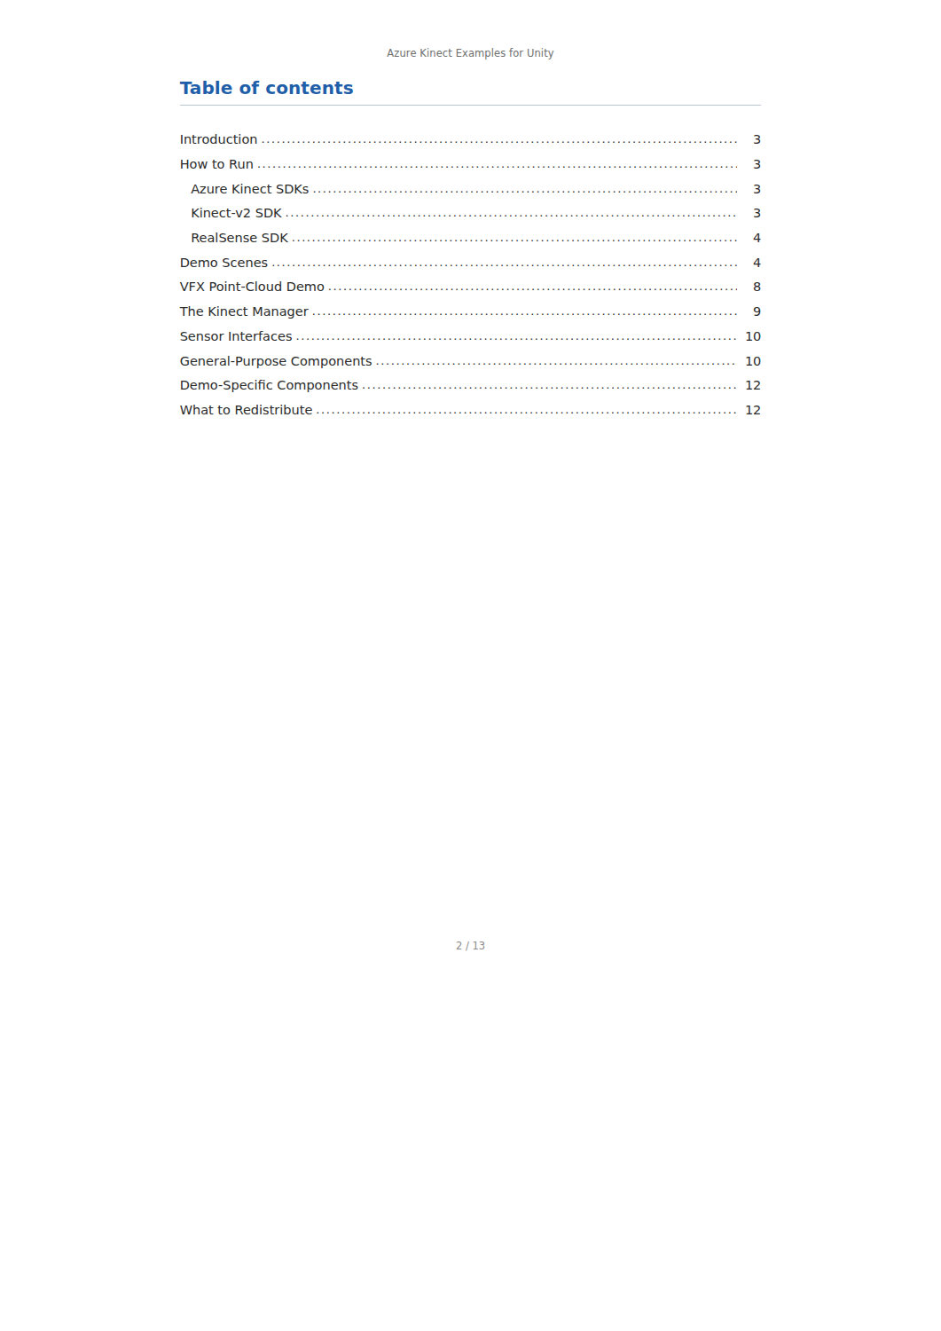Azure Kinect Examples for Unity
Table of contents
Introduction ................................................................................................................. 3
How to Run .................................................................................................................. 3
Azure Kinect SDKs ......................................................................................................... 3
Kinect-v2 SDK .............................................................................................................. 3
RealSense SDK ............................................................................................................. 4
Demo Scenes ................................................................................................................ 4
VFX Point-Cloud Demo ................................................................................................... 8
The Kinect Manager ..................................................................................................... 9
Sensor Interfaces ......................................................................................................... 10
General-Purpose Components ......................................................................................... 10
Demo-Specific Components ............................................................................................. 12
What to Redistribute ..................................................................................................... 12
2 / 13